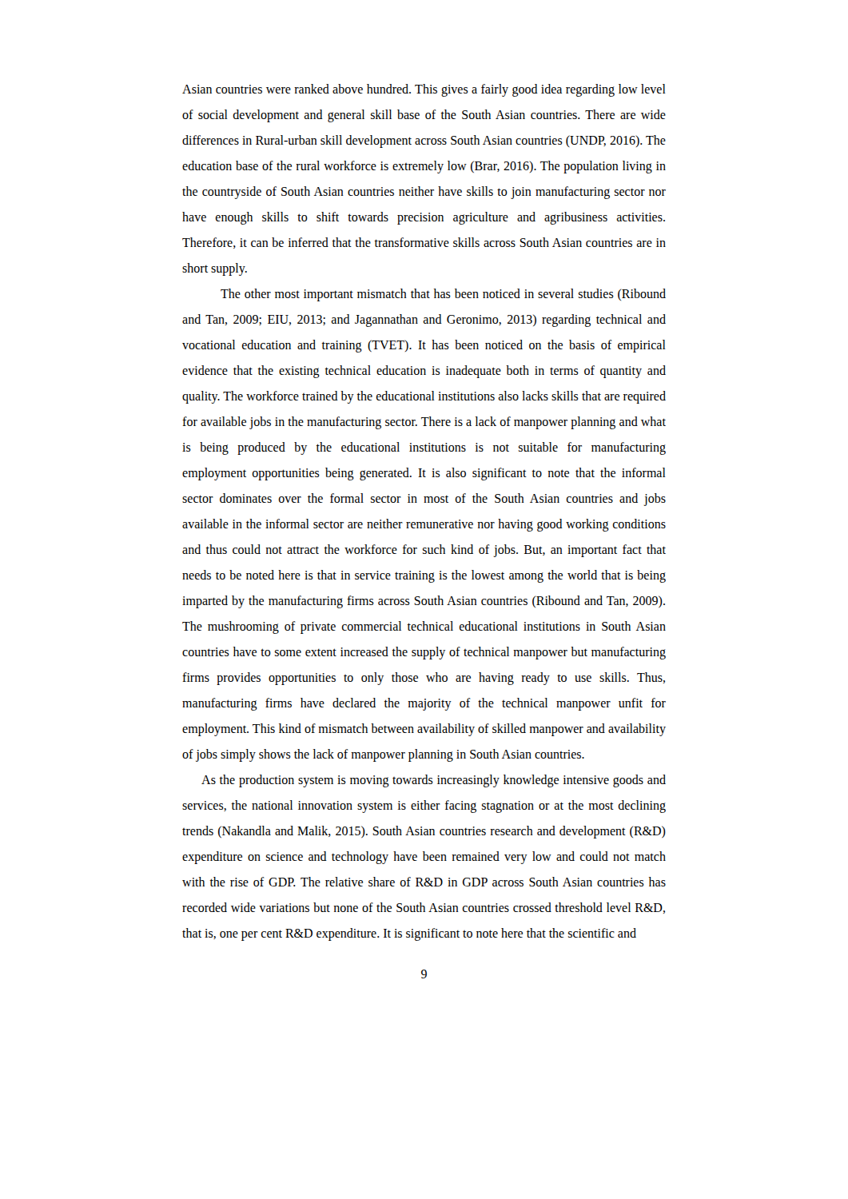Asian countries were ranked above hundred. This gives a fairly good idea regarding low level of social development and general skill base of the South Asian countries. There are wide differences in Rural-urban skill development across South Asian countries (UNDP, 2016). The education base of the rural workforce is extremely low (Brar, 2016). The population living in the countryside of South Asian countries neither have skills to join manufacturing sector nor have enough skills to shift towards precision agriculture and agribusiness activities. Therefore, it can be inferred that the transformative skills across South Asian countries are in short supply.
The other most important mismatch that has been noticed in several studies (Ribound and Tan, 2009; EIU, 2013; and Jagannathan and Geronimo, 2013) regarding technical and vocational education and training (TVET). It has been noticed on the basis of empirical evidence that the existing technical education is inadequate both in terms of quantity and quality. The workforce trained by the educational institutions also lacks skills that are required for available jobs in the manufacturing sector. There is a lack of manpower planning and what is being produced by the educational institutions is not suitable for manufacturing employment opportunities being generated. It is also significant to note that the informal sector dominates over the formal sector in most of the South Asian countries and jobs available in the informal sector are neither remunerative nor having good working conditions and thus could not attract the workforce for such kind of jobs. But, an important fact that needs to be noted here is that in service training is the lowest among the world that is being imparted by the manufacturing firms across South Asian countries (Ribound and Tan, 2009). The mushrooming of private commercial technical educational institutions in South Asian countries have to some extent increased the supply of technical manpower but manufacturing firms provides opportunities to only those who are having ready to use skills. Thus, manufacturing firms have declared the majority of the technical manpower unfit for employment. This kind of mismatch between availability of skilled manpower and availability of jobs simply shows the lack of manpower planning in South Asian countries.
As the production system is moving towards increasingly knowledge intensive goods and services, the national innovation system is either facing stagnation or at the most declining trends (Nakandla and Malik, 2015). South Asian countries research and development (R&D) expenditure on science and technology have been remained very low and could not match with the rise of GDP. The relative share of R&D in GDP across South Asian countries has recorded wide variations but none of the South Asian countries crossed threshold level R&D, that is, one per cent R&D expenditure. It is significant to note here that the scientific and
9